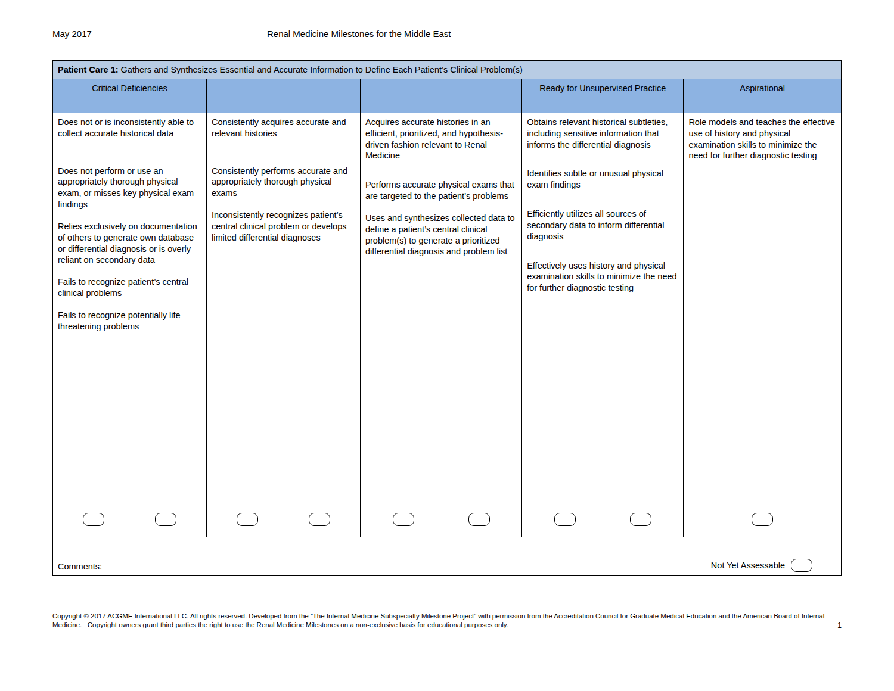May 2017
Renal Medicine Milestones for the Middle East
| Patient Care 1: Gathers and Synthesizes Essential and Accurate Information to Define Each Patient’s Clinical Problem(s) |
| Critical Deficiencies | | | Ready for Unsupervised Practice | Aspirational |
| Does not or is inconsistently able to collect accurate historical data Does not perform or use an appropriately thorough physical exam, or misses key physical exam findings Relies exclusively on documentation of others to generate own database or differential diagnosis or is overly reliant on secondary data Fails to recognize patient’s central clinical problems Fails to recognize potentially life threatening problems | Consistently acquires accurate and relevant histories Consistently performs accurate and appropriately thorough physical exams Inconsistently recognizes patient’s central clinical problem or develops limited differential diagnoses | Acquires accurate histories in an efficient, prioritized, and hypothesis-driven fashion relevant to Renal Medicine Performs accurate physical exams that are targeted to the patient’s problems Uses and synthesizes collected data to define a patient’s central clinical problem(s) to generate a prioritized differential diagnosis and problem list | Obtains relevant historical subtleties, including sensitive information that informs the differential diagnosis Identifies subtle or unusual physical exam findings Efficiently utilizes all sources of secondary data to inform differential diagnosis Effectively uses history and physical examination skills to minimize the need for further diagnostic testing | Role models and teaches the effective use of history and physical examination skills to minimize the need for further diagnostic testing |
| Comments: Not Yet Assessable |
Copyright © 2017 ACGME International LLC. All rights reserved. Developed from the “The Internal Medicine Subspecialty Milestone Project” with permission from the Accreditation Council for Graduate Medical Education and the American Board of Internal Medicine. Copyright owners grant third parties the right to use the Renal Medicine Milestones on a non-exclusive basis for educational purposes only. 1